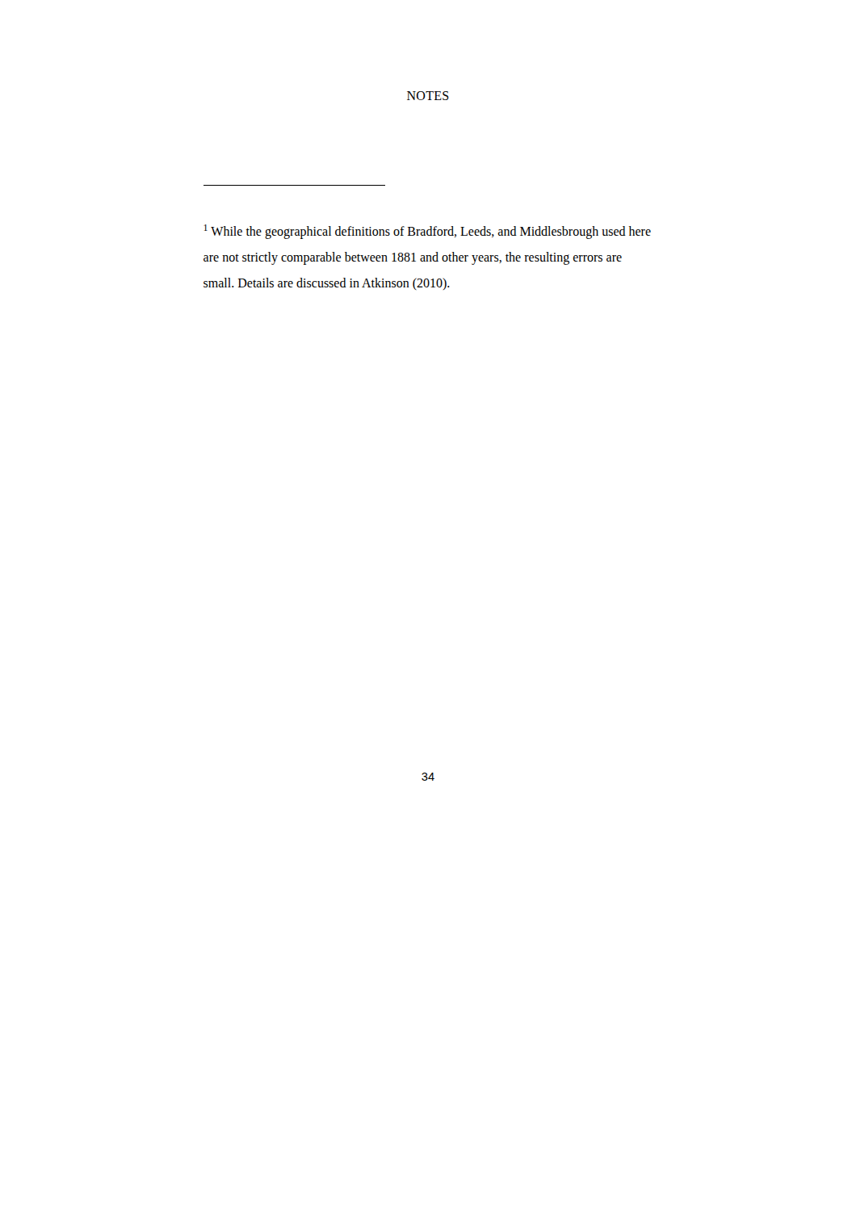NOTES
1 While the geographical definitions of Bradford, Leeds, and Middlesbrough used here are not strictly comparable between 1881 and other years, the resulting errors are small. Details are discussed in Atkinson (2010).
34